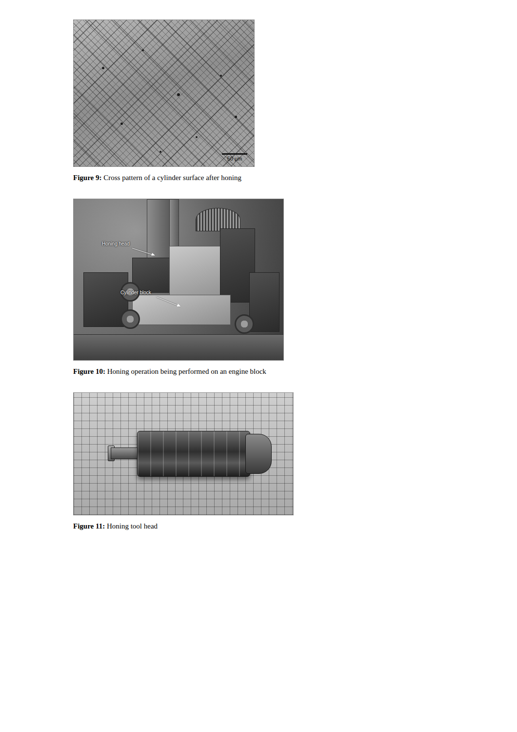50 µm
Figure 9: Cross pattern of a cylinder surface after honing
Honing head Cylinder block
Figure 10: Honing operation being performed on an engine block
Figure 11: Honing tool head